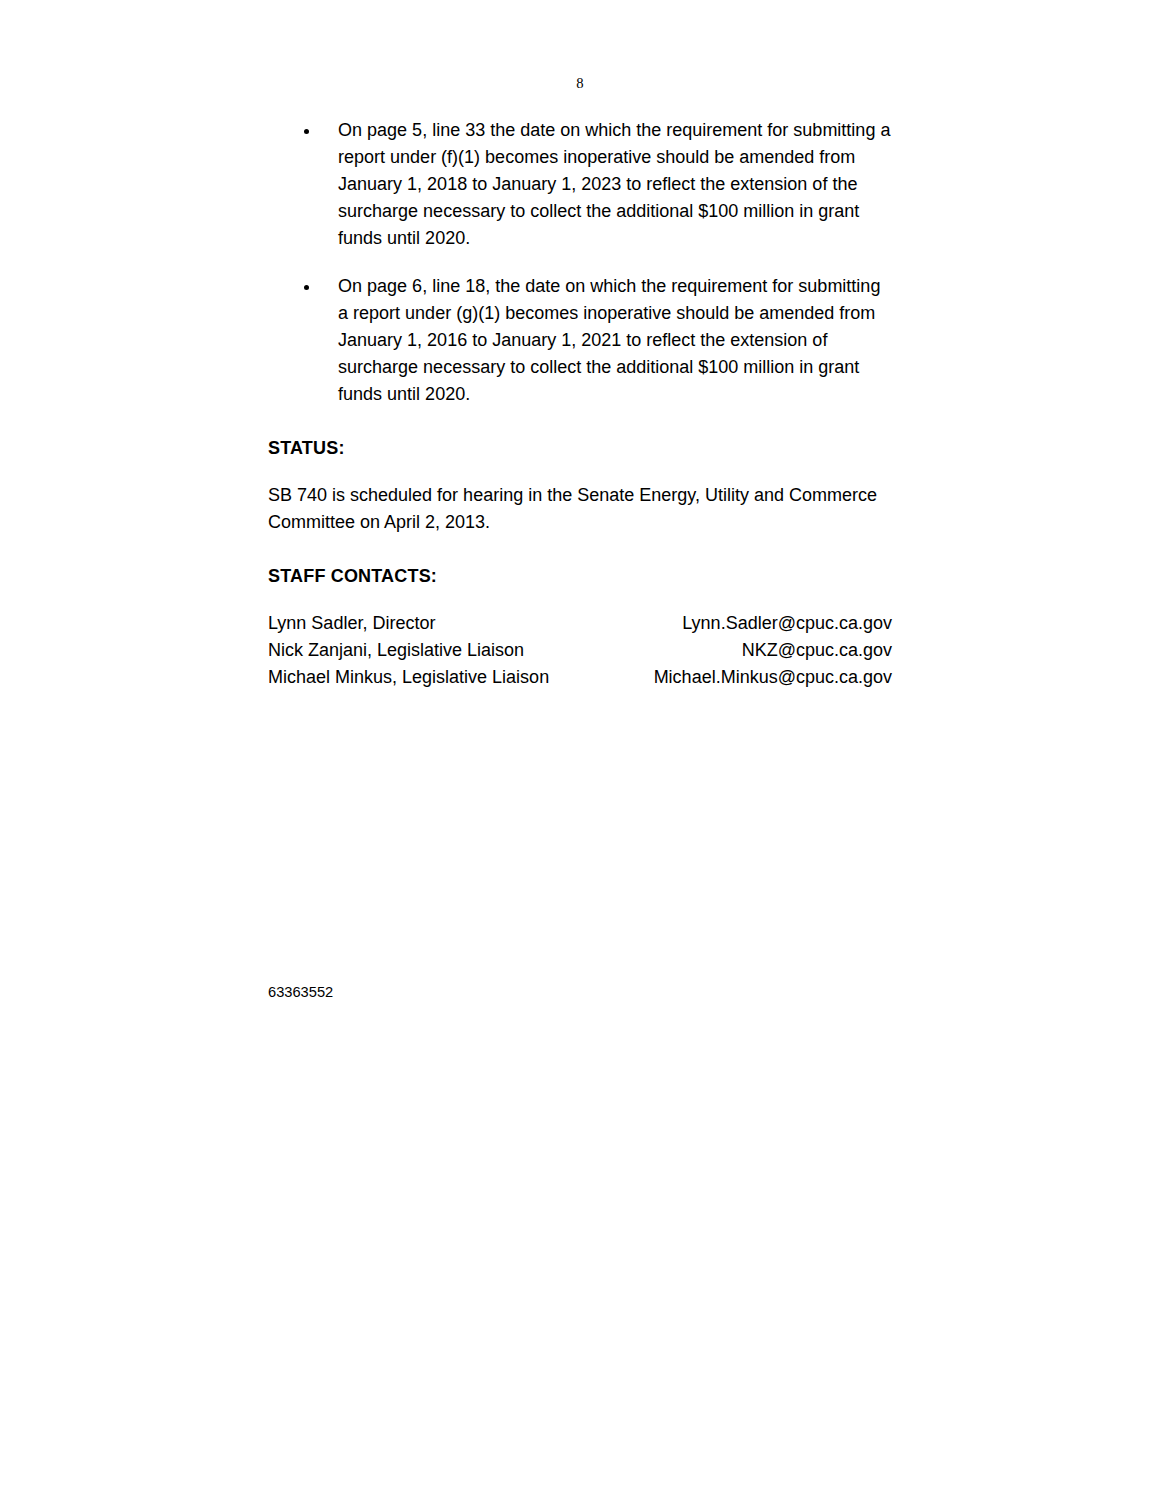8
On page 5, line 33 the date on which the requirement for submitting a report under (f)(1) becomes inoperative should be amended from January 1, 2018 to January 1, 2023 to reflect the extension of the surcharge necessary to collect the additional $100 million in grant funds until 2020.
On page 6, line 18, the date on which the requirement for submitting a report under (g)(1) becomes inoperative should be amended from January 1, 2016 to January 1, 2021 to reflect the extension of surcharge necessary to collect the additional $100 million in grant funds until 2020.
STATUS:
SB 740 is scheduled for hearing in the Senate Energy, Utility and Commerce Committee on April 2, 2013.
STAFF CONTACTS:
| Lynn Sadler, Director | Lynn.Sadler@cpuc.ca.gov |
| Nick Zanjani, Legislative Liaison | NKZ@cpuc.ca.gov |
| Michael Minkus, Legislative Liaison | Michael.Minkus@cpuc.ca.gov |
63363552